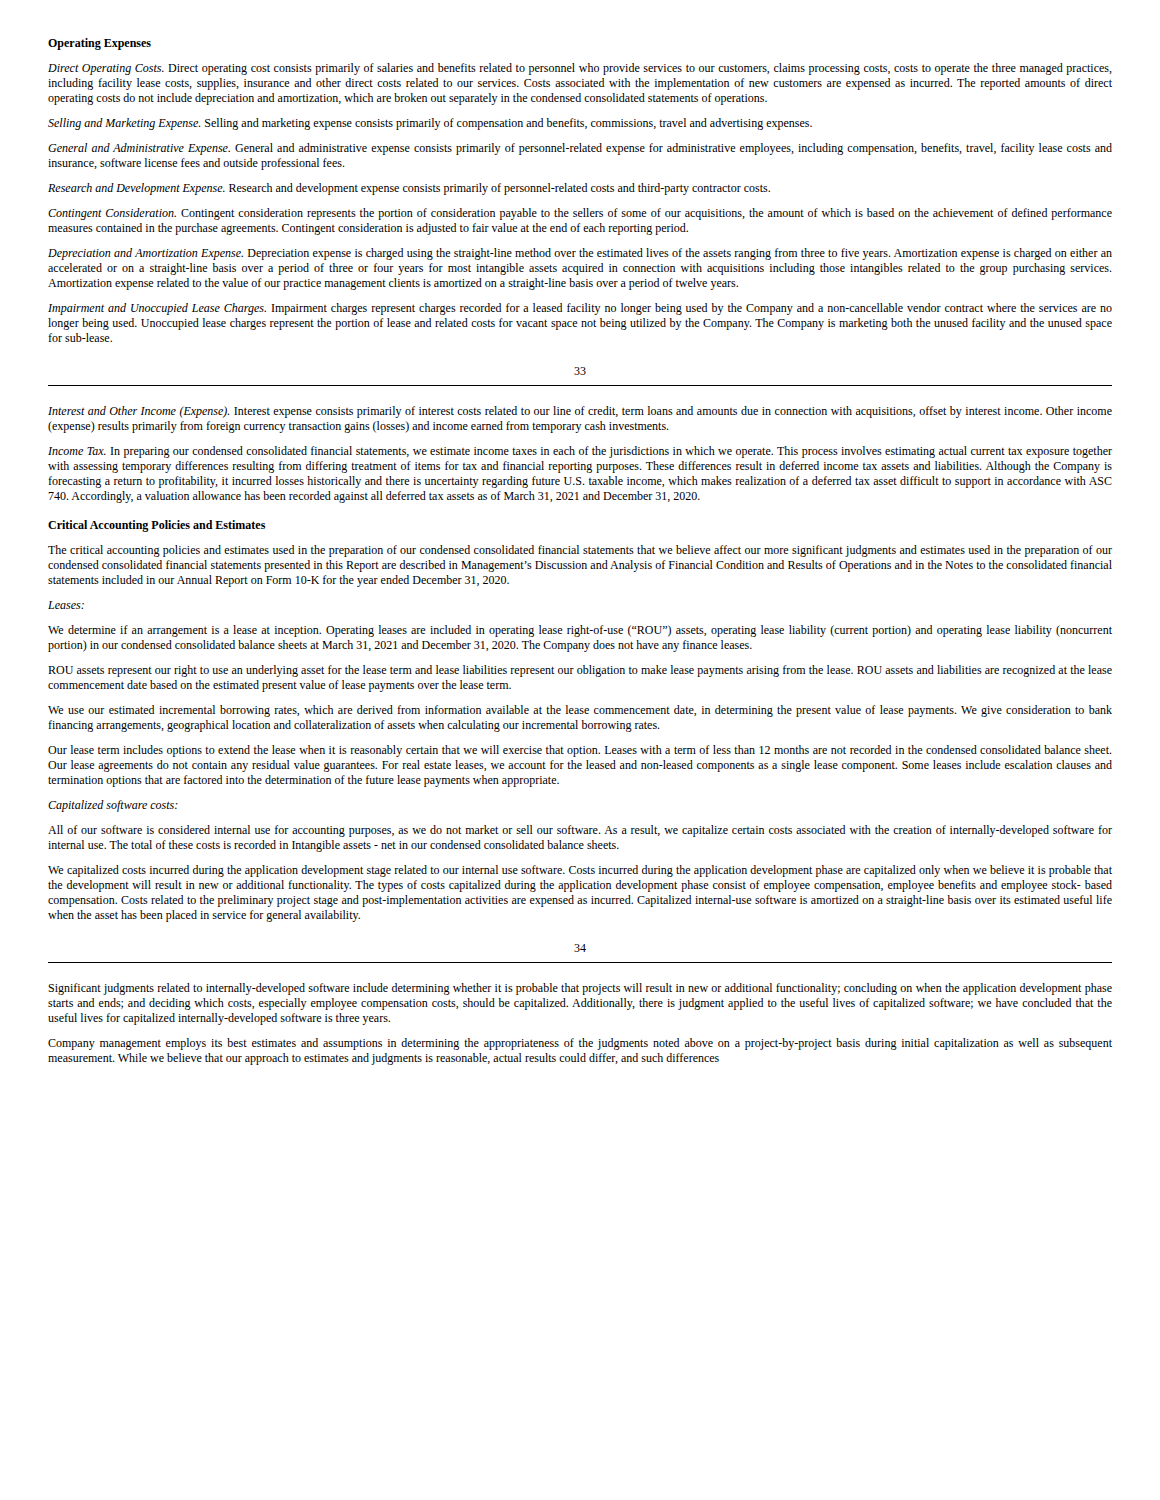Operating Expenses
Direct Operating Costs. Direct operating cost consists primarily of salaries and benefits related to personnel who provide services to our customers, claims processing costs, costs to operate the three managed practices, including facility lease costs, supplies, insurance and other direct costs related to our services. Costs associated with the implementation of new customers are expensed as incurred. The reported amounts of direct operating costs do not include depreciation and amortization, which are broken out separately in the condensed consolidated statements of operations.
Selling and Marketing Expense. Selling and marketing expense consists primarily of compensation and benefits, commissions, travel and advertising expenses.
General and Administrative Expense. General and administrative expense consists primarily of personnel-related expense for administrative employees, including compensation, benefits, travel, facility lease costs and insurance, software license fees and outside professional fees.
Research and Development Expense. Research and development expense consists primarily of personnel-related costs and third-party contractor costs.
Contingent Consideration. Contingent consideration represents the portion of consideration payable to the sellers of some of our acquisitions, the amount of which is based on the achievement of defined performance measures contained in the purchase agreements. Contingent consideration is adjusted to fair value at the end of each reporting period.
Depreciation and Amortization Expense. Depreciation expense is charged using the straight-line method over the estimated lives of the assets ranging from three to five years. Amortization expense is charged on either an accelerated or on a straight-line basis over a period of three or four years for most intangible assets acquired in connection with acquisitions including those intangibles related to the group purchasing services. Amortization expense related to the value of our practice management clients is amortized on a straight-line basis over a period of twelve years.
Impairment and Unoccupied Lease Charges. Impairment charges represent charges recorded for a leased facility no longer being used by the Company and a non-cancellable vendor contract where the services are no longer being used. Unoccupied lease charges represent the portion of lease and related costs for vacant space not being utilized by the Company. The Company is marketing both the unused facility and the unused space for sub-lease.
33
Interest and Other Income (Expense). Interest expense consists primarily of interest costs related to our line of credit, term loans and amounts due in connection with acquisitions, offset by interest income. Other income (expense) results primarily from foreign currency transaction gains (losses) and income earned from temporary cash investments.
Income Tax. In preparing our condensed consolidated financial statements, we estimate income taxes in each of the jurisdictions in which we operate. This process involves estimating actual current tax exposure together with assessing temporary differences resulting from differing treatment of items for tax and financial reporting purposes. These differences result in deferred income tax assets and liabilities. Although the Company is forecasting a return to profitability, it incurred losses historically and there is uncertainty regarding future U.S. taxable income, which makes realization of a deferred tax asset difficult to support in accordance with ASC 740. Accordingly, a valuation allowance has been recorded against all deferred tax assets as of March 31, 2021 and December 31, 2020.
Critical Accounting Policies and Estimates
The critical accounting policies and estimates used in the preparation of our condensed consolidated financial statements that we believe affect our more significant judgments and estimates used in the preparation of our condensed consolidated financial statements presented in this Report are described in Management’s Discussion and Analysis of Financial Condition and Results of Operations and in the Notes to the consolidated financial statements included in our Annual Report on Form 10-K for the year ended December 31, 2020.
Leases:
We determine if an arrangement is a lease at inception. Operating leases are included in operating lease right-of-use (“ROU”) assets, operating lease liability (current portion) and operating lease liability (noncurrent portion) in our condensed consolidated balance sheets at March 31, 2021 and December 31, 2020. The Company does not have any finance leases.
ROU assets represent our right to use an underlying asset for the lease term and lease liabilities represent our obligation to make lease payments arising from the lease. ROU assets and liabilities are recognized at the lease commencement date based on the estimated present value of lease payments over the lease term.
We use our estimated incremental borrowing rates, which are derived from information available at the lease commencement date, in determining the present value of lease payments. We give consideration to bank financing arrangements, geographical location and collateralization of assets when calculating our incremental borrowing rates.
Our lease term includes options to extend the lease when it is reasonably certain that we will exercise that option. Leases with a term of less than 12 months are not recorded in the condensed consolidated balance sheet. Our lease agreements do not contain any residual value guarantees. For real estate leases, we account for the leased and non-leased components as a single lease component. Some leases include escalation clauses and termination options that are factored into the determination of the future lease payments when appropriate.
Capitalized software costs:
All of our software is considered internal use for accounting purposes, as we do not market or sell our software. As a result, we capitalize certain costs associated with the creation of internally-developed software for internal use. The total of these costs is recorded in Intangible assets - net in our condensed consolidated balance sheets.
We capitalized costs incurred during the application development stage related to our internal use software. Costs incurred during the application development phase are capitalized only when we believe it is probable that the development will result in new or additional functionality. The types of costs capitalized during the application development phase consist of employee compensation, employee benefits and employee stock- based compensation. Costs related to the preliminary project stage and post-implementation activities are expensed as incurred. Capitalized internal-use software is amortized on a straight-line basis over its estimated useful life when the asset has been placed in service for general availability.
34
Significant judgments related to internally-developed software include determining whether it is probable that projects will result in new or additional functionality; concluding on when the application development phase starts and ends; and deciding which costs, especially employee compensation costs, should be capitalized. Additionally, there is judgment applied to the useful lives of capitalized software; we have concluded that the useful lives for capitalized internally-developed software is three years.
Company management employs its best estimates and assumptions in determining the appropriateness of the judgments noted above on a project-by-project basis during initial capitalization as well as subsequent measurement. While we believe that our approach to estimates and judgments is reasonable, actual results could differ, and such differences